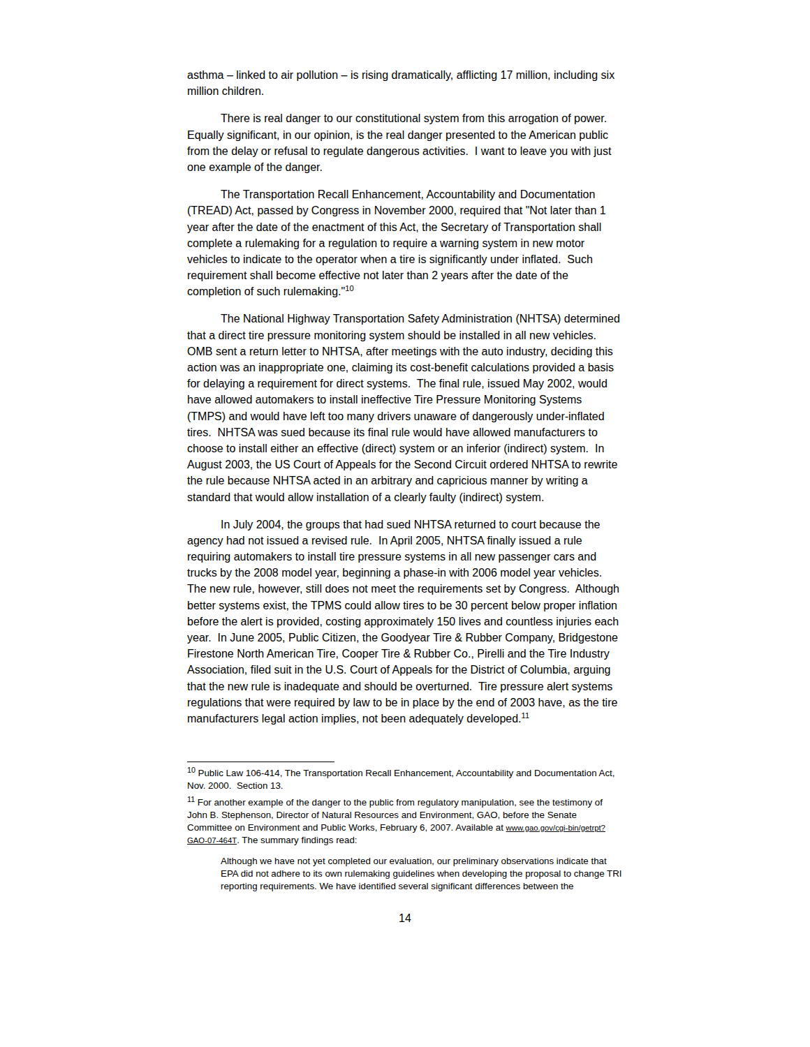asthma – linked to air pollution – is rising dramatically, afflicting 17 million, including six million children.
There is real danger to our constitutional system from this arrogation of power. Equally significant, in our opinion, is the real danger presented to the American public from the delay or refusal to regulate dangerous activities. I want to leave you with just one example of the danger.
The Transportation Recall Enhancement, Accountability and Documentation (TREAD) Act, passed by Congress in November 2000, required that "Not later than 1 year after the date of the enactment of this Act, the Secretary of Transportation shall complete a rulemaking for a regulation to require a warning system in new motor vehicles to indicate to the operator when a tire is significantly under inflated. Such requirement shall become effective not later than 2 years after the date of the completion of such rulemaking."10
The National Highway Transportation Safety Administration (NHTSA) determined that a direct tire pressure monitoring system should be installed in all new vehicles. OMB sent a return letter to NHTSA, after meetings with the auto industry, deciding this action was an inappropriate one, claiming its cost-benefit calculations provided a basis for delaying a requirement for direct systems. The final rule, issued May 2002, would have allowed automakers to install ineffective Tire Pressure Monitoring Systems (TMPS) and would have left too many drivers unaware of dangerously under-inflated tires. NHTSA was sued because its final rule would have allowed manufacturers to choose to install either an effective (direct) system or an inferior (indirect) system. In August 2003, the US Court of Appeals for the Second Circuit ordered NHTSA to rewrite the rule because NHTSA acted in an arbitrary and capricious manner by writing a standard that would allow installation of a clearly faulty (indirect) system.
In July 2004, the groups that had sued NHTSA returned to court because the agency had not issued a revised rule. In April 2005, NHTSA finally issued a rule requiring automakers to install tire pressure systems in all new passenger cars and trucks by the 2008 model year, beginning a phase-in with 2006 model year vehicles. The new rule, however, still does not meet the requirements set by Congress. Although better systems exist, the TPMS could allow tires to be 30 percent below proper inflation before the alert is provided, costing approximately 150 lives and countless injuries each year. In June 2005, Public Citizen, the Goodyear Tire & Rubber Company, Bridgestone Firestone North American Tire, Cooper Tire & Rubber Co., Pirelli and the Tire Industry Association, filed suit in the U.S. Court of Appeals for the District of Columbia, arguing that the new rule is inadequate and should be overturned. Tire pressure alert systems regulations that were required by law to be in place by the end of 2003 have, as the tire manufacturers legal action implies, not been adequately developed.11
10 Public Law 106-414, The Transportation Recall Enhancement, Accountability and Documentation Act, Nov. 2000. Section 13.
11 For another example of the danger to the public from regulatory manipulation, see the testimony of John B. Stephenson, Director of Natural Resources and Environment, GAO, before the Senate Committee on Environment and Public Works, February 6, 2007. Available at www.gao.gov/cgi-bin/getrpt?GAO-07-464T. The summary findings read:
Although we have not yet completed our evaluation, our preliminary observations indicate that EPA did not adhere to its own rulemaking guidelines when developing the proposal to change TRI reporting requirements. We have identified several significant differences between the
14